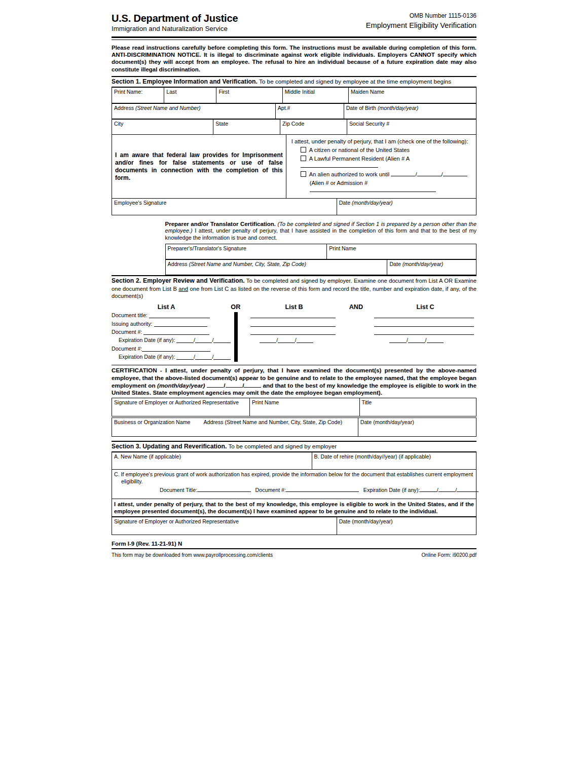U.S. Department of Justice
Immigration and Naturalization Service
OMB Number 1115-0136
Employment Eligibility Verification
Please read instructions carefully before completing this form. The instructions must be available during completion of this form. ANTI-DISCRIMINATION NOTICE. It is illegal to discriminate against work eligible individuals. Employers CANNOT specify which document(s) they will accept from an employee. The refusal to hire an individual because of a future expiration date may also constitute illegal discrimination.
Section 1. Employee Information and Verification. To be completed and signed by employee at the time employment begins
| Print Name: | Last | First | Middle Initial | Maiden Name |
| Address (Street Name and Number) | Apt.# | Date of Birth (month/day/year) |
| City | State | Zip Code | Social Security # |
I am aware that federal law provides for Imprisonment and/or fines for false statements or use of false documents in connection with the completion of this form.
I attest, under penalty of perjury, that I am (check one of the following):
A citizen or national of the United States
A Lawful Permanent Resident (Alien # A
An alien authorized to work until / /
(Alien # or Admission #
Employee's Signature
Date (month/day/year)
Preparer and/or Translator Certification. (To be completed and signed if Section 1 is prepared by a person other than the employee.) I attest, under penalty of perjury, that I have assisted in the completion of this form and that to the best of my knowledge the information is true and correct.
| Preparer's/Translator's Signature | Print Name |
| Address (Street Name and Number, City, State, Zip Code) | Date (month/day/year) |
Section 2. Employer Review and Verification. To be completed and signed by employer. Examine one document from List A OR Examine one document from List B and one from List C as listed on the reverse of this form and record the title, number and expiration date, if any, of the document(s)
List A
OR
List B
AND
List C
Document title:
Issuing authority:
Document #:
Expiration Date (if any): / /
Document #:
Expiration Date (if any): / /
/ /
/ /
CERTIFICATION - I attest, under penalty of perjury, that I have examined the document(s) presented by the above-named employee, that the above-listed document(s) appear to be genuine and to relate to the employee named, that the employee began employment on (month/day/year) / / and that to the best of my knowledge the employee is eligible to work in the United States. State employment agencies may omit the date the employee began employment).
| Signature of Employer or Authorized Representative | Print Name | Title |
| Business or Organization Name Address (Street Name and Number, City, State, Zip Code) | Date (month/day/year) |
Section 3. Updating and Reverification. To be completed and signed by employer
| A. New Name (if applicable) | B. Date of rehire (month/day//year) (if applicable) |
C. If employee's previous grant of work authorization has expired, provide the information below for the document that establishes current employment
eligibility.
Document Title: Document #: Expiration Date (if any): / /
I attest, under penalty of perjury, that to the best of my knowledge, this employee is eligible to work in the United States, and if the employee presented document(s), the document(s) I have examined appear to be genuine and to relate to the individual.
| Signature of Employer or Authorized Representative | Date (month/day/year) |
Form I-9 (Rev. 11-21-91) N
This form may be downloaded from www.payrollprocessing.com/clients
Online Form: i90200.pdf